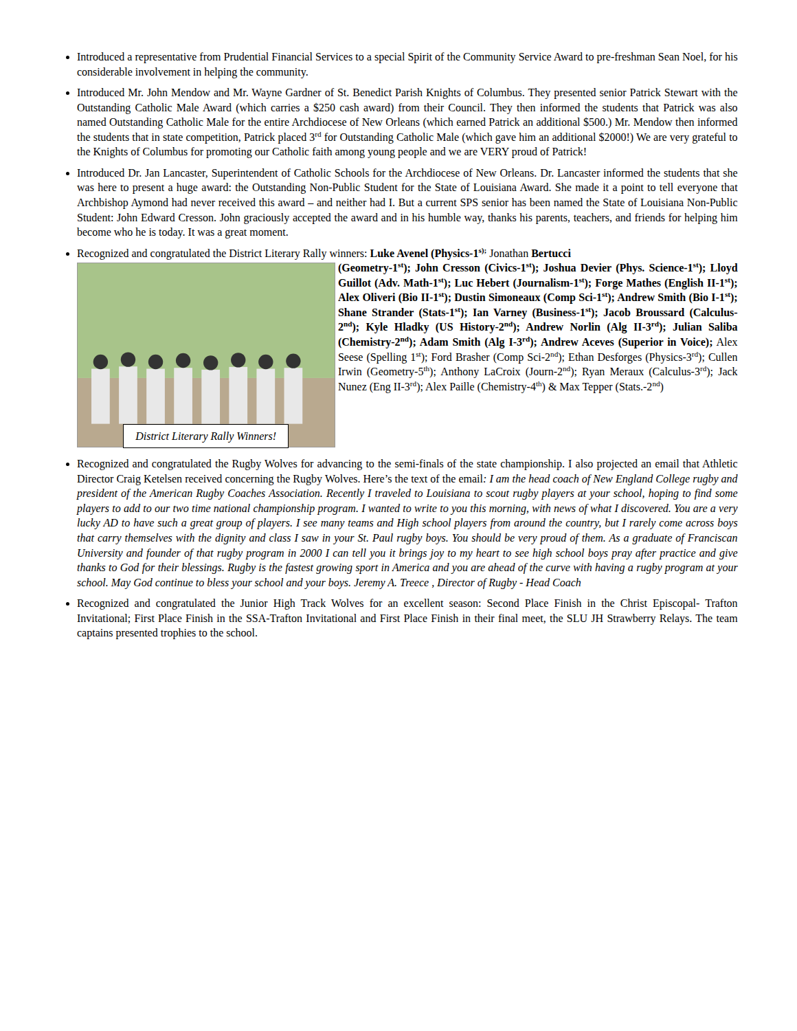Introduced a representative from Prudential Financial Services to a special Spirit of the Community Service Award to pre-freshman Sean Noel, for his considerable involvement in helping the community.
Introduced Mr. John Mendow and Mr. Wayne Gardner of St. Benedict Parish Knights of Columbus. They presented senior Patrick Stewart with the Outstanding Catholic Male Award (which carries a $250 cash award) from their Council. They then informed the students that Patrick was also named Outstanding Catholic Male for the entire Archdiocese of New Orleans (which earned Patrick an additional $500.) Mr. Mendow then informed the students that in state competition, Patrick placed 3rd for Outstanding Catholic Male (which gave him an additional $2000!) We are very grateful to the Knights of Columbus for promoting our Catholic faith among young people and we are VERY proud of Patrick!
Introduced Dr. Jan Lancaster, Superintendent of Catholic Schools for the Archdiocese of New Orleans. Dr. Lancaster informed the students that she was here to present a huge award: the Outstanding Non-Public Student for the State of Louisiana Award. She made it a point to tell everyone that Archbishop Aymond had never received this award – and neither had I. But a current SPS senior has been named the State of Louisiana Non-Public Student: John Edward Cresson. John graciously accepted the award and in his humble way, thanks his parents, teachers, and friends for helping him become who he is today. It was a great moment.
Recognized and congratulated the District Literary Rally winners: Luke Avenel (Physics-1s); Jonathan Bertucci
District Literary Rally Winners!
(Geometry-1st); John Cresson (Civics-1st); Joshua Devier (Phys. Science-1st); Lloyd Guillot (Adv. Math-1st); Luc Hebert (Journalism-1st); Forge Mathes (English II-1st); Alex Oliveri (Bio II-1st); Dustin Simoneaux (Comp Sci-1st); Andrew Smith (Bio I-1st); Shane Strander (Stats-1st); Ian Varney (Business-1st); Jacob Broussard (Calculus-2nd); Kyle Hladky (US History-2nd); Andrew Norlin (Alg II-3rd); Julian Saliba (Chemistry-2nd); Adam Smith (Alg I-3rd); Andrew Aceves (Superior in Voice); Alex Seese (Spelling 1st); Ford Brasher (Comp Sci-2nd); Ethan Desforges (Physics-3rd); Cullen Irwin (Geometry-5th); Anthony LaCroix (Journ-2nd); Ryan Meraux (Calculus-3rd); Jack Nunez (Eng II-3rd); Alex Paille (Chemistry-4th) & Max Tepper (Stats.-2nd)
Recognized and congratulated the Rugby Wolves for advancing to the semi-finals of the state championship. I also projected an email that Athletic Director Craig Ketelsen received concerning the Rugby Wolves. Here’s the text of the email: I am the head coach of New England College rugby and president of the American Rugby Coaches Association. Recently I traveled to Louisiana to scout rugby players at your school, hoping to find some players to add to our two time national championship program. I wanted to write to you this morning, with news of what I discovered. You are a very lucky AD to have such a great group of players. I see many teams and High school players from around the country, but I rarely come across boys that carry themselves with the dignity and class I saw in your St. Paul rugby boys. You should be very proud of them. As a graduate of Franciscan University and founder of that rugby program in 2000 I can tell you it brings joy to my heart to see high school boys pray after practice and give thanks to God for their blessings. Rugby is the fastest growing sport in America and you are ahead of the curve with having a rugby program at your school. May God continue to bless your school and your boys. Jeremy A. Treece , Director of Rugby - Head Coach
Recognized and congratulated the Junior High Track Wolves for an excellent season: Second Place Finish in the Christ Episcopal- Trafton Invitational; First Place Finish in the SSA-Trafton Invitational and First Place Finish in their final meet, the SLU JH Strawberry Relays. The team captains presented trophies to the school.